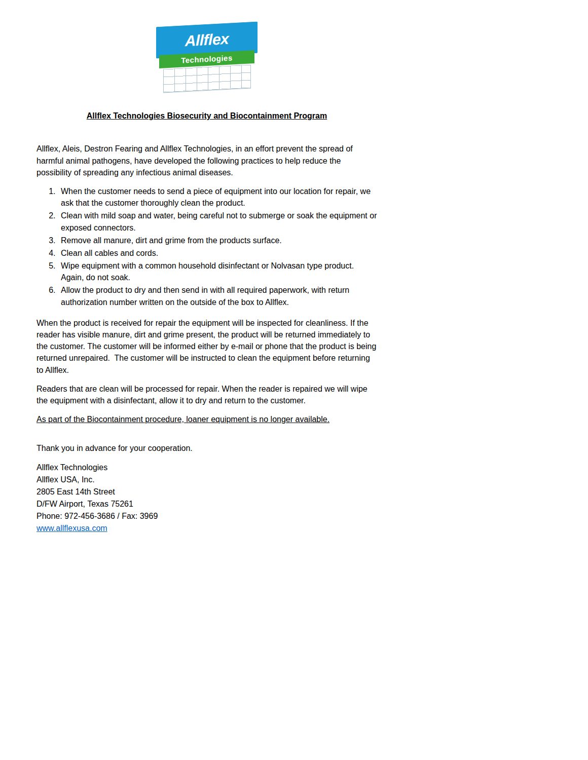Allflex
Technologies
Allflex Technologies Biosecurity and Biocontainment Program
Allflex, Aleis, Destron Fearing and Allflex Technologies, in an effort prevent the spread of harmful animal pathogens, have developed the following practices to help reduce the possibility of spreading any infectious animal diseases.
When the customer needs to send a piece of equipment into our location for repair, we ask that the customer thoroughly clean the product.
Clean with mild soap and water, being careful not to submerge or soak the equipment or exposed connectors.
Remove all manure, dirt and grime from the products surface.
Clean all cables and cords.
Wipe equipment with a common household disinfectant or Nolvasan type product. Again, do not soak.
Allow the product to dry and then send in with all required paperwork, with return authorization number written on the outside of the box to Allflex.
When the product is received for repair the equipment will be inspected for cleanliness. If the reader has visible manure, dirt and grime present, the product will be returned immediately to the customer. The customer will be informed either by e-mail or phone that the product is being returned unrepaired. The customer will be instructed to clean the equipment before returning to Allflex.
Readers that are clean will be processed for repair. When the reader is repaired we will wipe the equipment with a disinfectant, allow it to dry and return to the customer.
As part of the Biocontainment procedure, loaner equipment is no longer available.
Thank you in advance for your cooperation.
Allflex Technologies
Allflex USA, Inc.
2805 East 14th Street
D/FW Airport, Texas 75261
Phone: 972-456-3686 / Fax: 3969
www.allflexusa.com